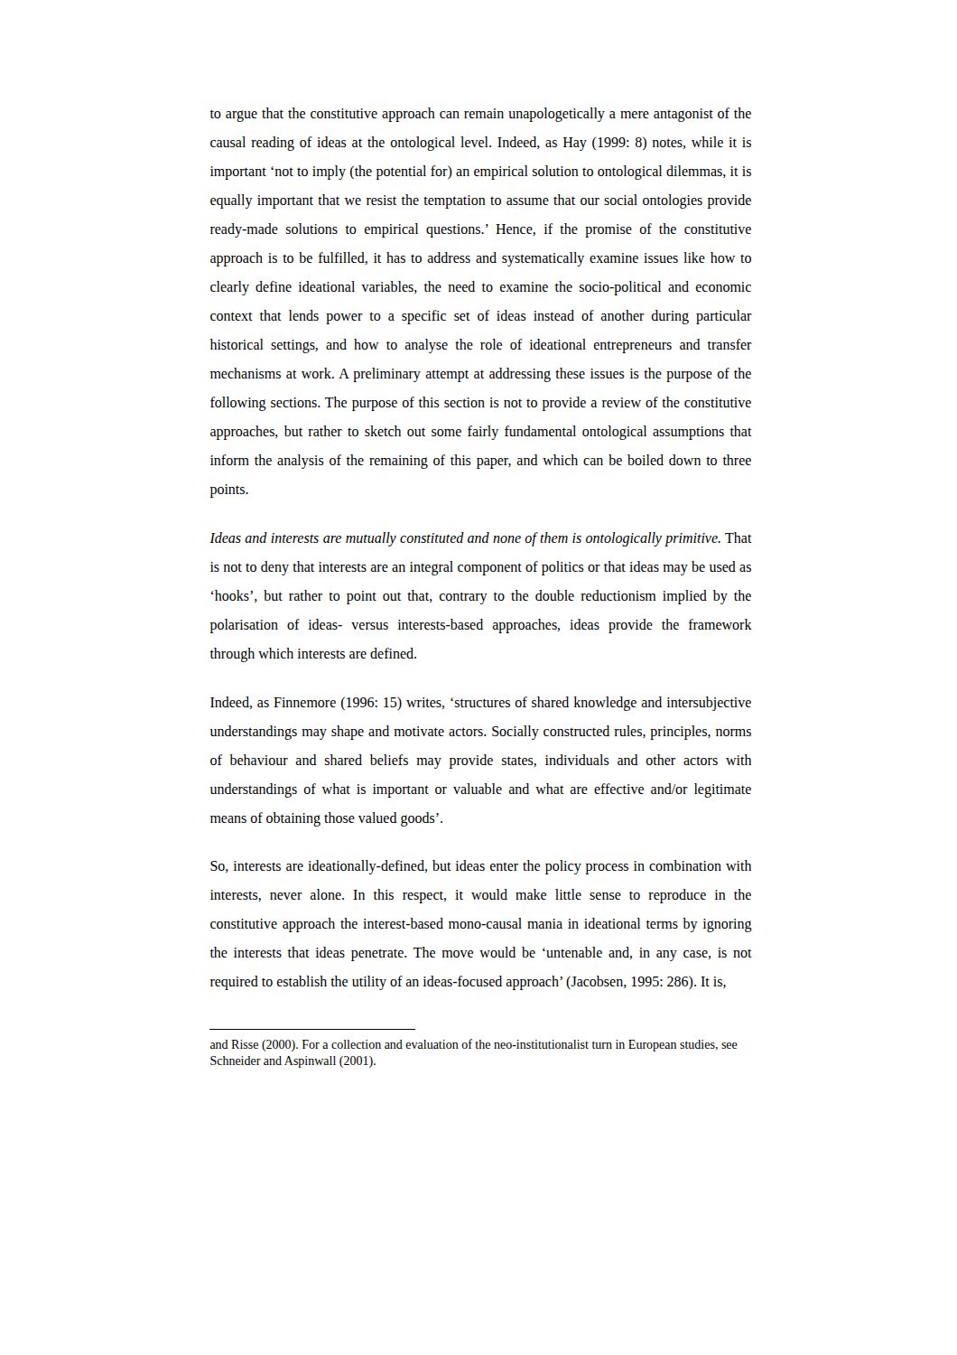to argue that the constitutive approach can remain unapologetically a mere antagonist of the causal reading of ideas at the ontological level. Indeed, as Hay (1999: 8) notes, while it is important ‘not to imply (the potential for) an empirical solution to ontological dilemmas, it is equally important that we resist the temptation to assume that our social ontologies provide ready-made solutions to empirical questions.’ Hence, if the promise of the constitutive approach is to be fulfilled, it has to address and systematically examine issues like how to clearly define ideational variables, the need to examine the socio-political and economic context that lends power to a specific set of ideas instead of another during particular historical settings, and how to analyse the role of ideational entrepreneurs and transfer mechanisms at work. A preliminary attempt at addressing these issues is the purpose of the following sections. The purpose of this section is not to provide a review of the constitutive approaches, but rather to sketch out some fairly fundamental ontological assumptions that inform the analysis of the remaining of this paper, and which can be boiled down to three points.
Ideas and interests are mutually constituted and none of them is ontologically primitive. That is not to deny that interests are an integral component of politics or that ideas may be used as ‘hooks’, but rather to point out that, contrary to the double reductionism implied by the polarisation of ideas- versus interests-based approaches, ideas provide the framework through which interests are defined.
Indeed, as Finnemore (1996: 15) writes, ‘structures of shared knowledge and intersubjective understandings may shape and motivate actors. Socially constructed rules, principles, norms of behaviour and shared beliefs may provide states, individuals and other actors with understandings of what is important or valuable and what are effective and/or legitimate means of obtaining those valued goods’.
So, interests are ideationally-defined, but ideas enter the policy process in combination with interests, never alone. In this respect, it would make little sense to reproduce in the constitutive approach the interest-based mono-causal mania in ideational terms by ignoring the interests that ideas penetrate. The move would be ‘untenable and, in any case, is not required to establish the utility of an ideas-focused approach’ (Jacobsen, 1995: 286). It is,
and Risse (2000). For a collection and evaluation of the neo-institutionalist turn in European studies, see Schneider and Aspinwall (2001).